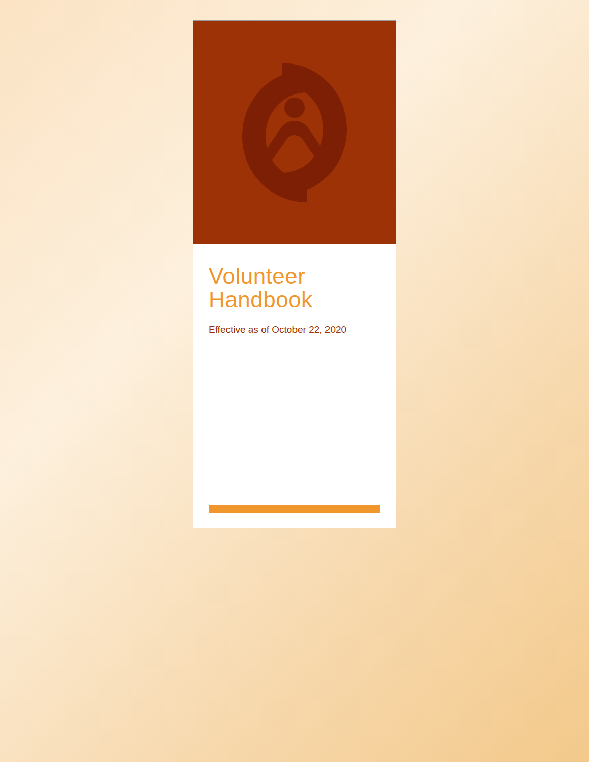Volunteer Handbook
Effective as of October 22, 2020